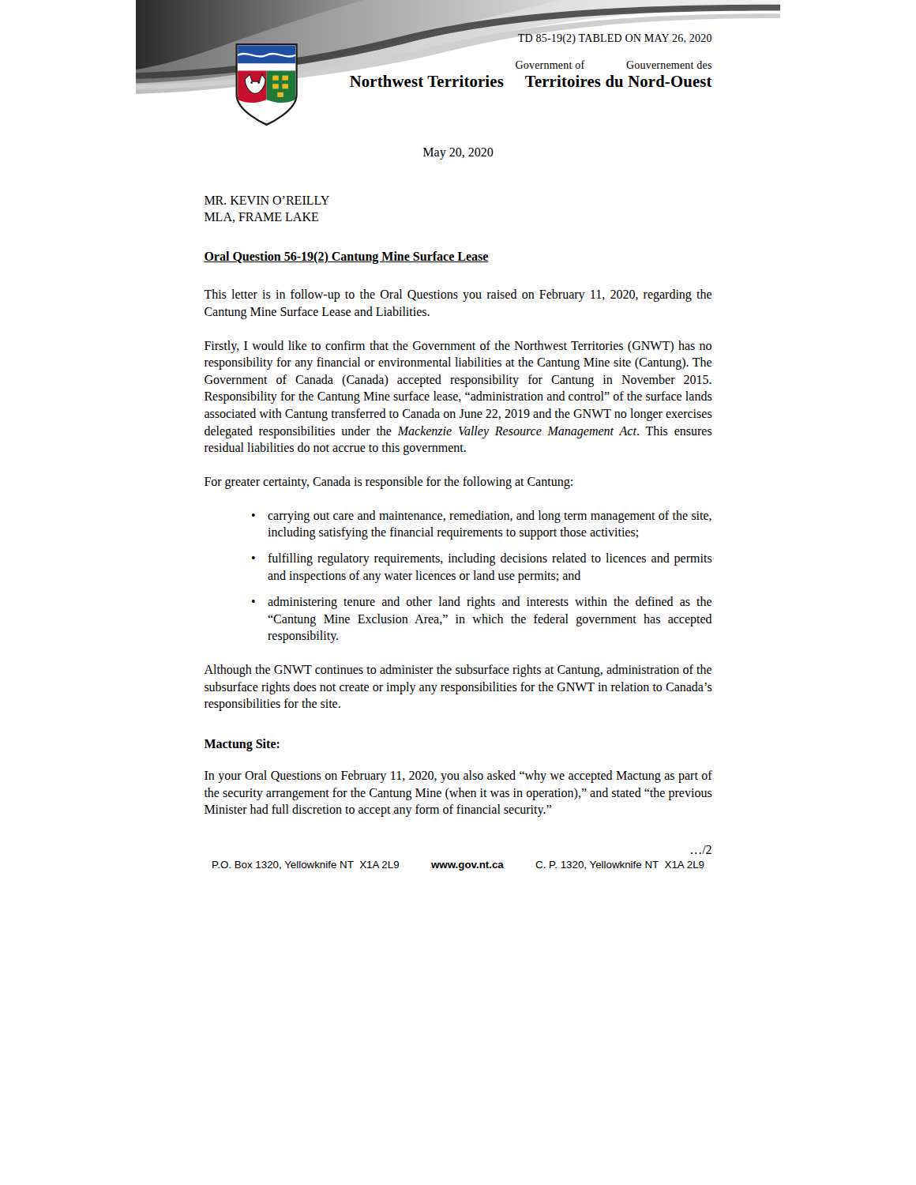TD 85-19(2) TABLED ON MAY 26, 2020
Government of Gouvernement des
Northwest Territories Territoires du Nord-Ouest
May 20, 2020
MR. KEVIN O’REILLY
MLA, FRAME LAKE
Oral Question 56-19(2) Cantung Mine Surface Lease
This letter is in follow-up to the Oral Questions you raised on February 11, 2020, regarding the Cantung Mine Surface Lease and Liabilities.
Firstly, I would like to confirm that the Government of the Northwest Territories (GNWT) has no responsibility for any financial or environmental liabilities at the Cantung Mine site (Cantung). The Government of Canada (Canada) accepted responsibility for Cantung in November 2015. Responsibility for the Cantung Mine surface lease, “administration and control” of the surface lands associated with Cantung transferred to Canada on June 22, 2019 and the GNWT no longer exercises delegated responsibilities under the Mackenzie Valley Resource Management Act. This ensures residual liabilities do not accrue to this government.
For greater certainty, Canada is responsible for the following at Cantung:
carrying out care and maintenance, remediation, and long term management of the site, including satisfying the financial requirements to support those activities;
fulfilling regulatory requirements, including decisions related to licences and permits and inspections of any water licences or land use permits; and
administering tenure and other land rights and interests within the defined as the “Cantung Mine Exclusion Area,” in which the federal government has accepted responsibility.
Although the GNWT continues to administer the subsurface rights at Cantung, administration of the subsurface rights does not create or imply any responsibilities for the GNWT in relation to Canada’s responsibilities for the site.
Mactung Site:
In your Oral Questions on February 11, 2020, you also asked “why we accepted Mactung as part of the security arrangement for the Cantung Mine (when it was in operation),” and stated “the previous Minister had full discretion to accept any form of financial security.”
…/2
P.O. Box 1320, Yellowknife NT X1A 2L9 www.gov.nt.ca C. P. 1320, Yellowknife NT X1A 2L9